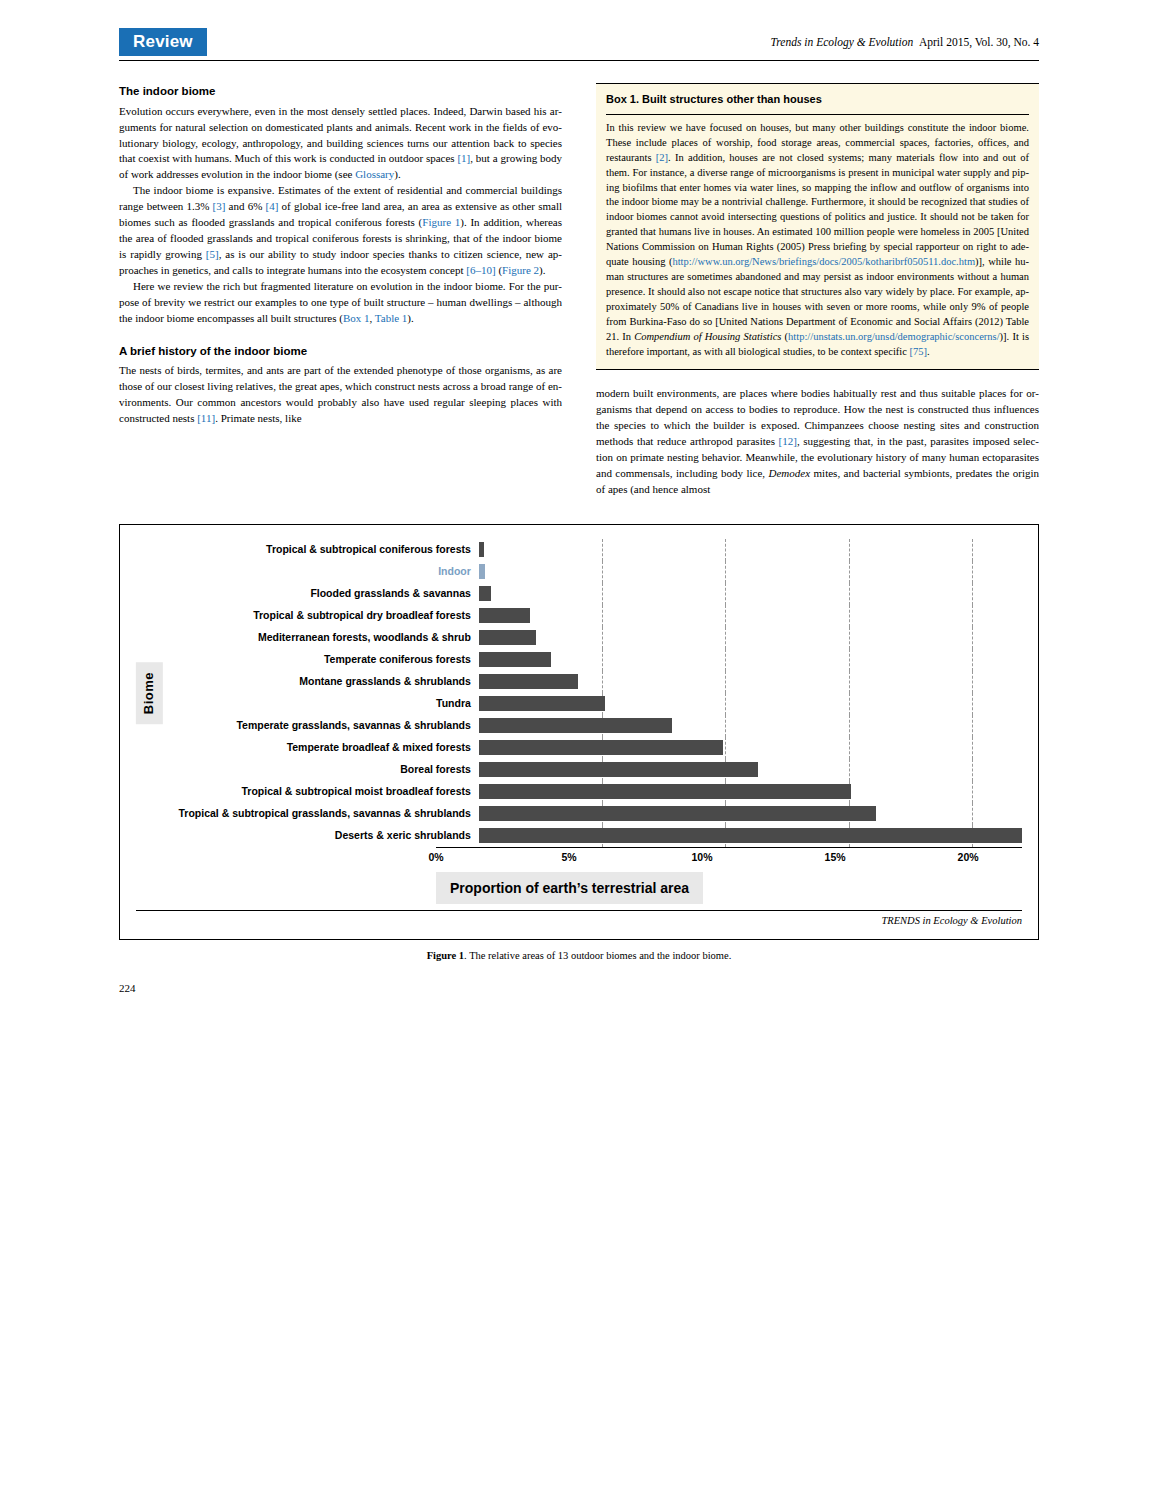Review
Trends in Ecology & Evolution April 2015, Vol. 30, No. 4
The indoor biome
Evolution occurs everywhere, even in the most densely settled places. Indeed, Darwin based his arguments for natural selection on domesticated plants and animals. Recent work in the fields of evolutionary biology, ecology, anthropology, and building sciences turns our attention back to species that coexist with humans. Much of this work is conducted in outdoor spaces [1], but a growing body of work addresses evolution in the indoor biome (see Glossary).
The indoor biome is expansive. Estimates of the extent of residential and commercial buildings range between 1.3% [3] and 6% [4] of global ice-free land area, an area as extensive as other small biomes such as flooded grasslands and tropical coniferous forests (Figure 1). In addition, whereas the area of flooded grasslands and tropical coniferous forests is shrinking, that of the indoor biome is rapidly growing [5], as is our ability to study indoor species thanks to citizen science, new approaches in genetics, and calls to integrate humans into the ecosystem concept [6–10] (Figure 2).
Here we review the rich but fragmented literature on evolution in the indoor biome. For the purpose of brevity we restrict our examples to one type of built structure – human dwellings – although the indoor biome encompasses all built structures (Box 1, Table 1).
A brief history of the indoor biome
The nests of birds, termites, and ants are part of the extended phenotype of those organisms, as are those of our closest living relatives, the great apes, which construct nests across a broad range of environments. Our common ancestors would probably also have used regular sleeping places with constructed nests [11]. Primate nests, like
Box 1. Built structures other than houses
In this review we have focused on houses, but many other buildings constitute the indoor biome. These include places of worship, food storage areas, commercial spaces, factories, offices, and restaurants [2]. In addition, houses are not closed systems; many materials flow into and out of them. For instance, a diverse range of microorganisms is present in municipal water supply and piping biofilms that enter homes via water lines, so mapping the inflow and outflow of organisms into the indoor biome may be a nontrivial challenge. Furthermore, it should be recognized that studies of indoor biomes cannot avoid intersecting questions of politics and justice. It should not be taken for granted that humans live in houses. An estimated 100 million people were homeless in 2005 [United Nations Commission on Human Rights (2005) Press briefing by special rapporteur on right to adequate housing (http://www.un.org/News/briefings/docs/2005/kotharibrf050511.doc.htm)], while human structures are sometimes abandoned and may persist as indoor environments without a human presence. It should also not escape notice that structures also vary widely by place. For example, approximately 50% of Canadians live in houses with seven or more rooms, while only 9% of people from Burkina-Faso do so [United Nations Department of Economic and Social Affairs (2012) Table 21. In Compendium of Housing Statistics (http://unstats.un.org/unsd/demographic/sconcerns/)]. It is therefore important, as with all biological studies, to be context specific [75].
modern built environments, are places where bodies habitually rest and thus suitable places for organisms that depend on access to bodies to reproduce. How the nest is constructed thus influences the species to which the builder is exposed. Chimpanzees choose nesting sites and construction methods that reduce arthropod parasites [12], suggesting that, in the past, parasites imposed selection on primate nesting behavior. Meanwhile, the evolutionary history of many human ectoparasites and commensals, including body lice, Demodex mites, and bacterial symbionts, predates the origin of apes (and hence almost
Biome
Tropical & subtropical coniferous forests
Indoor
Flooded grasslands & savannas
Tropical & subtropical dry broadleaf forests
Mediterranean forests, woodlands & shrub
Temperate coniferous forests
Montane grasslands & shrublands
Tundra
Temperate grasslands, savannas & shrublands
Temperate broadleaf & mixed forests
Boreal forests
Tropical & subtropical moist broadleaf forests
Tropical & subtropical grasslands, savannas & shrublands
Deserts & xeric shrublands
0%
5%
10%
15%
20%
Proportion of earth’s terrestrial area
TRENDS in Ecology & Evolution
Figure 1. The relative areas of 13 outdoor biomes and the indoor biome.
224